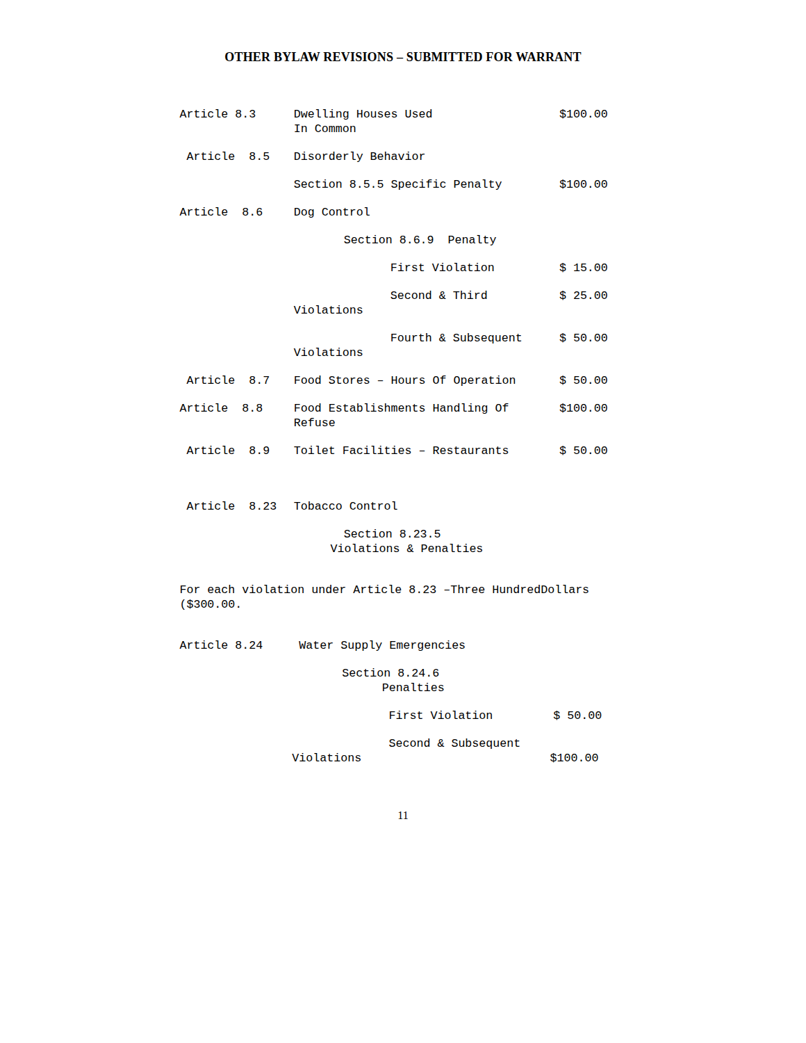OTHER BYLAW REVISIONS – SUBMITTED FOR WARRANT
| Article 8.3 | Dwelling Houses Used In Common | $100.00 |
| Article 8.5 | Disorderly Behavior | |
| | Section 8.5.5 Specific Penalty | $100.00 |
| Article 8.6 | Dog Control | |
| | Section 8.6.9 Penalty | |
| | First Violation | $ 15.00 |
| | Second & Third Violations | $ 25.00 |
| | Fourth & Subsequent Violations | $ 50.00 |
| Article 8.7 | Food Stores – Hours Of Operation | $ 50.00 |
| Article 8.8 | Food Establishments Handling Of Refuse | $100.00 |
| Article 8.9 | Toilet Facilities – Restaurants | $ 50.00 |
| Article 8.23 | Tobacco Control | |
| | Section 8.23.5 Violations & Penalties | |
For each violation under Article 8.23 –Three HundredDollars
($300.00.
| Article 8.24 | Water Supply Emergencies | |
| | Section 8.24.6 Penalties | |
| | First Violation | $ 50.00 |
| | Second & Subsequent Violations | $100.00 |
11